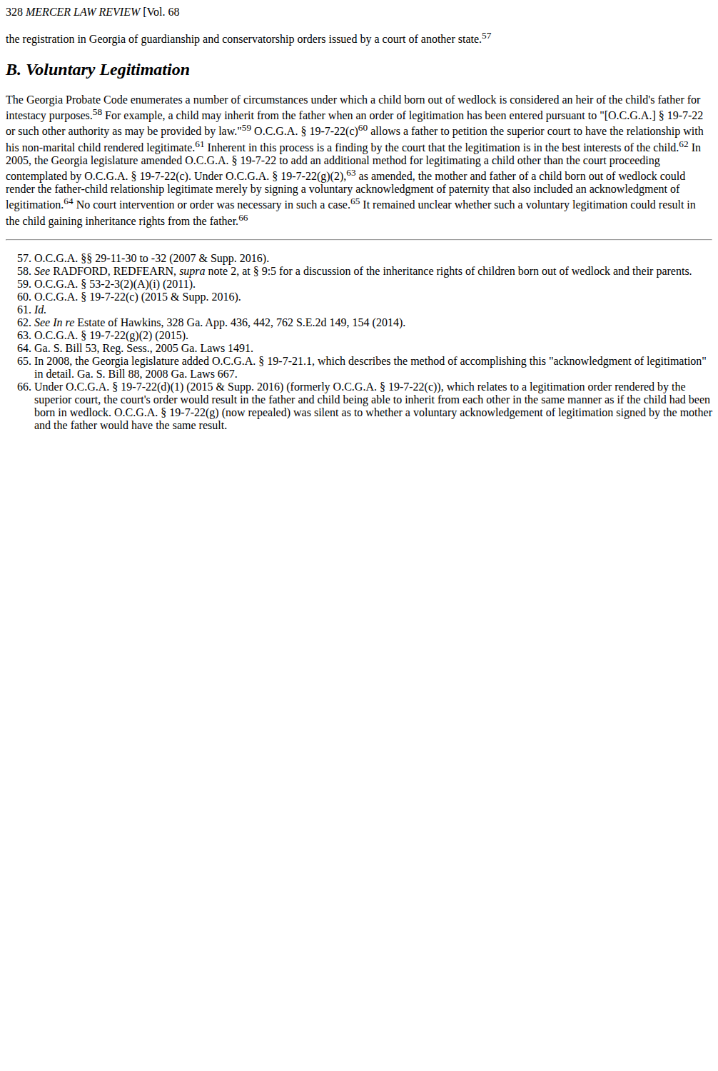328 MERCER LAW REVIEW [Vol. 68
the registration in Georgia of guardianship and conservatorship orders issued by a court of another state.57
B. Voluntary Legitimation
The Georgia Probate Code enumerates a number of circumstances under which a child born out of wedlock is considered an heir of the child's father for intestacy purposes.58 For example, a child may inherit from the father when an order of legitimation has been entered pursuant to "[O.C.G.A.] § 19-7-22 or such other authority as may be provided by law."59 O.C.G.A. § 19-7-22(c)60 allows a father to petition the superior court to have the relationship with his non-marital child rendered legitimate.61 Inherent in this process is a finding by the court that the legitimation is in the best interests of the child.62 In 2005, the Georgia legislature amended O.C.G.A. § 19-7-22 to add an additional method for legitimating a child other than the court proceeding contemplated by O.C.G.A. § 19-7-22(c). Under O.C.G.A. § 19-7-22(g)(2),63 as amended, the mother and father of a child born out of wedlock could render the father-child relationship legitimate merely by signing a voluntary acknowledgment of paternity that also included an acknowledgment of legitimation.64 No court intervention or order was necessary in such a case.65 It remained unclear whether such a voluntary legitimation could result in the child gaining inheritance rights from the father.66
O.C.G.A. §§ 29-11-30 to -32 (2007 & Supp. 2016).
See RADFORD, REDFEARN, supra note 2, at § 9:5 for a discussion of the inheritance rights of children born out of wedlock and their parents.
O.C.G.A. § 53-2-3(2)(A)(i) (2011).
O.C.G.A. § 19-7-22(c) (2015 & Supp. 2016).
Id.
See In re Estate of Hawkins, 328 Ga. App. 436, 442, 762 S.E.2d 149, 154 (2014).
O.C.G.A. § 19-7-22(g)(2) (2015).
Ga. S. Bill 53, Reg. Sess., 2005 Ga. Laws 1491.
In 2008, the Georgia legislature added O.C.G.A. § 19-7-21.1, which describes the method of accomplishing this "acknowledgment of legitimation" in detail. Ga. S. Bill 88, 2008 Ga. Laws 667.
Under O.C.G.A. § 19-7-22(d)(1) (2015 & Supp. 2016) (formerly O.C.G.A. § 19-7-22(c)), which relates to a legitimation order rendered by the superior court, the court's order would result in the father and child being able to inherit from each other in the same manner as if the child had been born in wedlock. O.C.G.A. § 19-7-22(g) (now repealed) was silent as to whether a voluntary acknowledgement of legitimation signed by the mother and the father would have the same result.